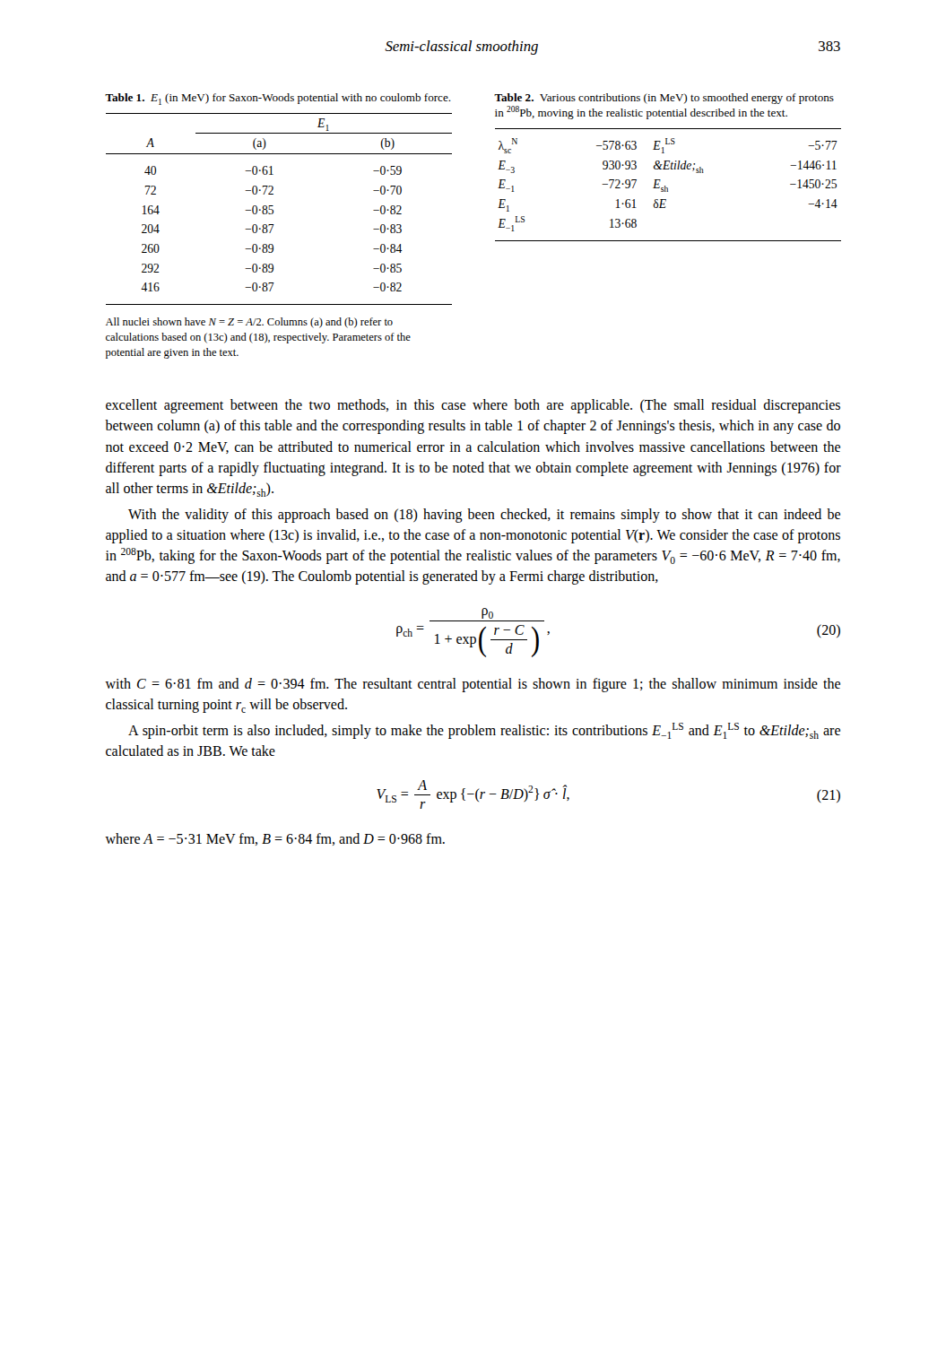Semi-classical smoothing 383
Table 1. E1 (in MeV) for Saxon-Woods potential with no coulomb force.
| | E 1 |
| A | (a) | (b) |
| 40 | −0·61 | −0·59 |
| 72 | −0·72 | −0·70 |
| 164 | −0·85 | −0·82 |
| 204 | −0·87 | −0·83 |
| 260 | −0·89 | −0·84 |
| 292 | −0·89 | −0·85 |
| 416 | −0·87 | −0·82 |
All nuclei shown have N = Z = A/2. Columns (a) and (b) refer to calculations based on (13c) and (18), respectively. Parameters of the potential are given in the text.
Table 2. Various contributions (in MeV) to smoothed energy of protons in 208Pb, moving in the realistic potential described in the text.
| λ sc N | −578·63 | E 1 LS | −5·77 |
| E −3 | 930·93 | &Etilde; sh | −1446·11 |
| E −1 | −72·97 | E sh | −1450·25 |
| E 1 | 1·61 | δ E | −4·14 |
| E −1 LS | 13·68 | | |
excellent agreement between the two methods, in this case where both are applicable. (The small residual discrepancies between column (a) of this table and the corresponding results in table 1 of chapter 2 of Jennings's thesis, which in any case do not exceed 0·2 MeV, can be attributed to numerical error in a calculation which involves massive cancellations between the different parts of a rapidly fluctuating integrand. It is to be noted that we obtain complete agreement with Jennings (1976) for all other terms in &Etilde;sh).
With the validity of this approach based on (18) having been checked, it remains simply to show that it can indeed be applied to a situation where (13c) is invalid, i.e., to the case of a non-monotonic potential V(r). We consider the case of protons in 208Pb, taking for the Saxon-Woods part of the potential the realistic values of the parameters V0 = −60·6 MeV, R = 7·40 fm, and a = 0·577 fm—see (19). The Coulomb potential is generated by a Fermi charge distribution,
ρch = ρ0 1 + exp(r − C d) , (20)
with C = 6·81 fm and d = 0·394 fm. The resultant central potential is shown in figure 1; the shallow minimum inside the classical turning point rc will be observed.
A spin-orbit term is also included, simply to make the problem realistic: its contributions E−1LS and E1LS to &Etilde;sh are calculated as in JBB. We take
VLS = Ar exp {−(r − B/D)2} σ̂ · l̂, (21)
where A = −5·31 MeV fm, B = 6·84 fm, and D = 0·968 fm.